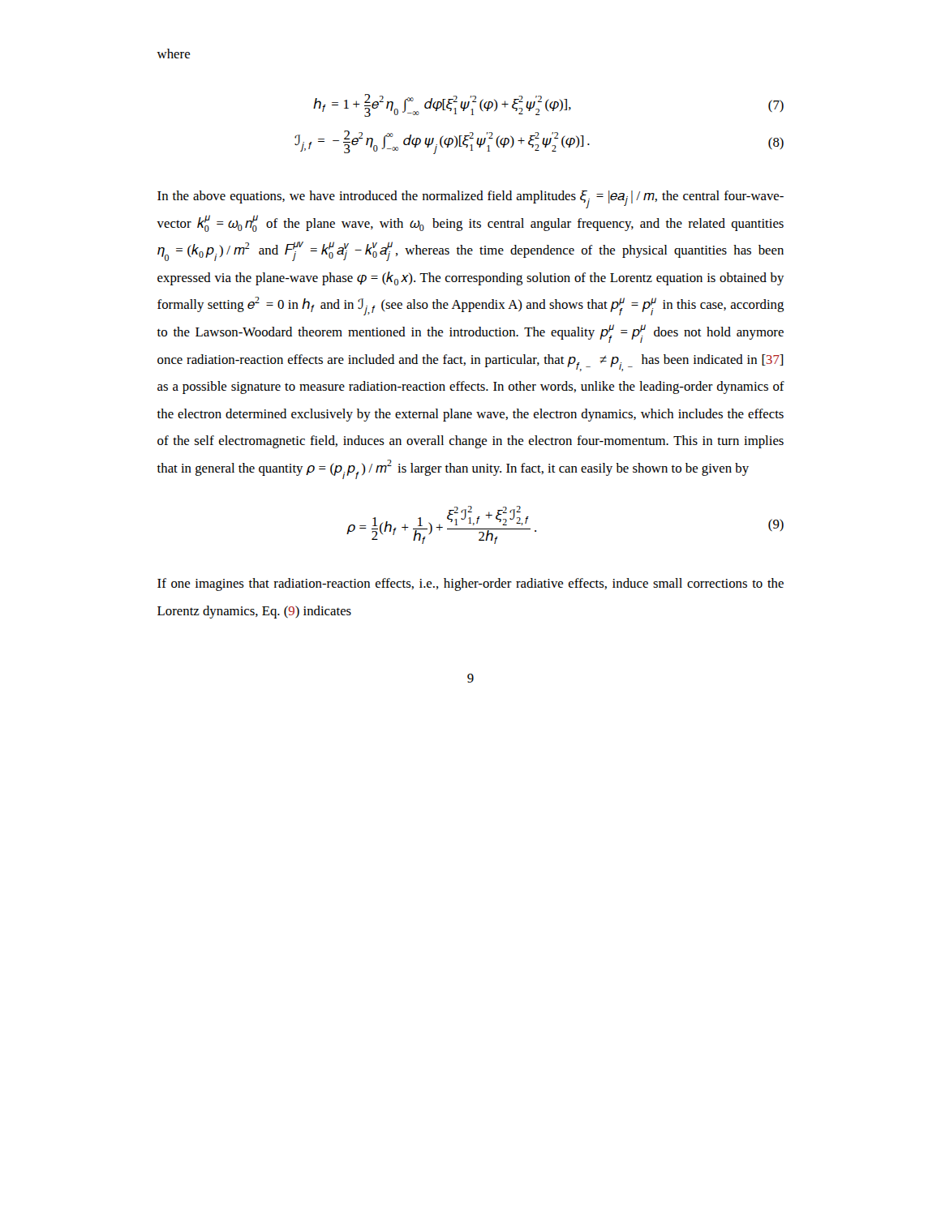where
| h f = 1 + 2 3 e 2 η 0 ∫ − ∞ ∞ d φ [ ξ 1 2 ψ 1 ′ 2 ( φ ) + ξ 2 2 ψ 2 ′ 2 ( φ ) ] , | (7) |
| ℐ j , f = − 2 3 e 2 η 0 ∫ − ∞ ∞ d φ ψ j ( φ ) [ ξ 1 2 ψ 1 ′ 2 ( φ ) + ξ 2 2 ψ 2 ′ 2 ( φ ) ] . | (8) |
In the above equations, we have introduced the normalized field amplitudes ξj=|eaj|/m, the central four-wave-vector k0μ=ω0n0μ of the plane wave, with ω0 being its central angular frequency, and the related quantities η0=(k0pi)/m2 and Fjμν=k0μajν−k0νajμ, whereas the time dependence of the physical quantities has been expressed via the plane-wave phase φ=(k0x). The corresponding solution of the Lorentz equation is obtained by formally setting e2=0 in hf and in ℐj,f (see also the Appendix A) and shows that pfμ=piμ in this case, according to the Lawson-Woodard theorem mentioned in the introduction. The equality pfμ=piμ does not hold anymore once radiation-reaction effects are included and the fact, in particular, that pf,−≠pi,− has been indicated in [37] as a possible signature to measure radiation-reaction effects. In other words, unlike the leading-order dynamics of the electron determined exclusively by the external plane wave, the electron dynamics, which includes the effects of the self electromagnetic field, induces an overall change in the electron four-momentum. This in turn implies that in general the quantity ρ=(pipf)/m2 is larger than unity. In fact, it can easily be shown to be given by
| ρ = 1 2 ( h f + 1 h f ) + ξ 1 2 ℐ 1 , f 2 + ξ 2 2 ℐ 2 , f 2 2 h f . | (9) |
If one imagines that radiation-reaction effects, i.e., higher-order radiative effects, induce small corrections to the Lorentz dynamics, Eq. (9) indicates
9